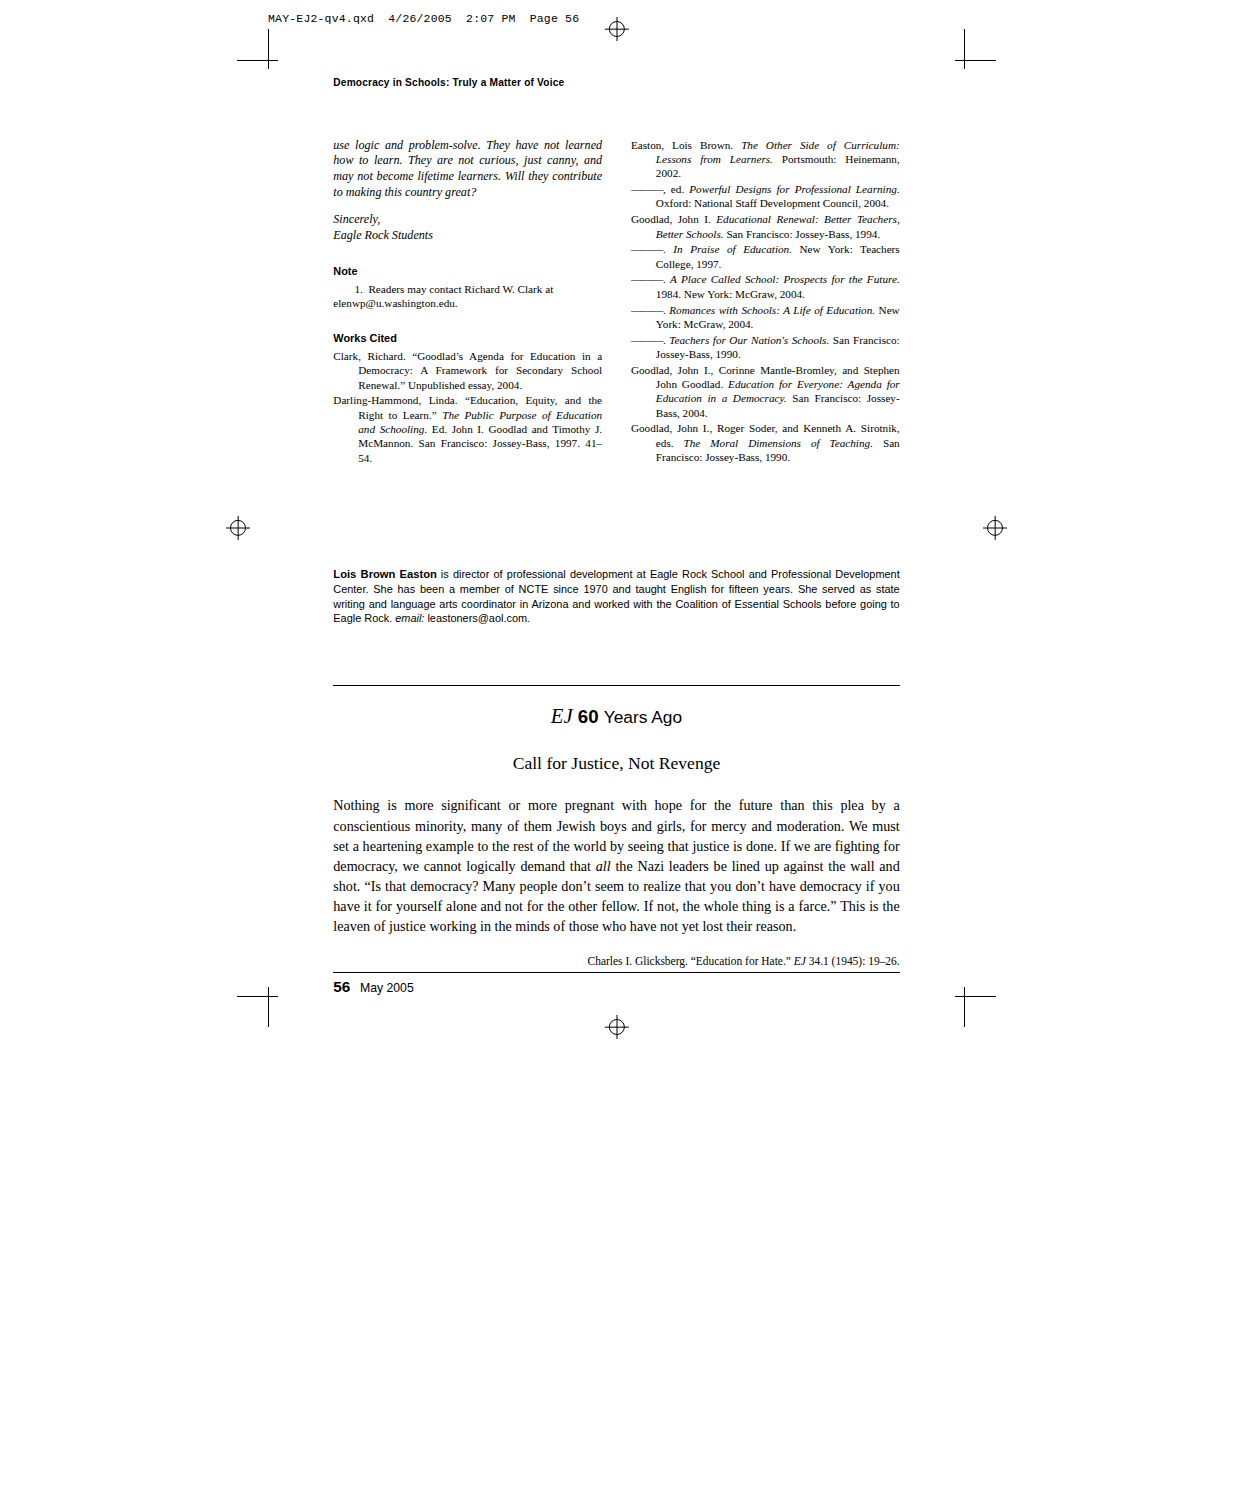MAY-EJ2-qv4.qxd 4/26/2005 2:07 PM Page 56
Democracy in Schools: Truly a Matter of Voice
use logic and problem-solve. They have not learned how to learn. They are not curious, just canny, and may not become lifetime learners. Will they contribute to making this country great?
Sincerely,
Eagle Rock Students
Note
1. Readers may contact Richard W. Clark at elenwp@u.washington.edu.
Works Cited
Clark, Richard. “Goodlad’s Agenda for Education in a Democracy: A Framework for Secondary School Renewal.” Unpublished essay, 2004.
Darling-Hammond, Linda. “Education, Equity, and the Right to Learn.” The Public Purpose of Education and Schooling. Ed. John I. Goodlad and Timothy J. McMannon. San Francisco: Jossey-Bass, 1997. 41–54.
Easton, Lois Brown. The Other Side of Curriculum: Lessons from Learners. Portsmouth: Heinemann, 2002.
———, ed. Powerful Designs for Professional Learning. Oxford: National Staff Development Council, 2004.
Goodlad, John I. Educational Renewal: Better Teachers, Better Schools. San Francisco: Jossey-Bass, 1994.
———. In Praise of Education. New York: Teachers College, 1997.
———. A Place Called School: Prospects for the Future. 1984. New York: McGraw, 2004.
———. Romances with Schools: A Life of Education. New York: McGraw, 2004.
———. Teachers for Our Nation's Schools. San Francisco: Jossey-Bass, 1990.
Goodlad, John I., Corinne Mantle-Bromley, and Stephen John Goodlad. Education for Everyone: Agenda for Education in a Democracy. San Francisco: Jossey-Bass, 2004.
Goodlad, John I., Roger Soder, and Kenneth A. Sirotnik, eds. The Moral Dimensions of Teaching. San Francisco: Jossey-Bass, 1990.
Lois Brown Easton is director of professional development at Eagle Rock School and Professional Development Center. She has been a member of NCTE since 1970 and taught English for fifteen years. She served as state writing and language arts coordinator in Arizona and worked with the Coalition of Essential Schools before going to Eagle Rock. email: leastoners@aol.com.
EJ 60 Years Ago
Call for Justice, Not Revenge
Nothing is more significant or more pregnant with hope for the future than this plea by a conscientious minority, many of them Jewish boys and girls, for mercy and moderation. We must set a heartening example to the rest of the world by seeing that justice is done. If we are fighting for democracy, we cannot logically demand that all the Nazi leaders be lined up against the wall and shot. “Is that democracy? Many people don’t seem to realize that you don’t have democracy if you have it for yourself alone and not for the other fellow. If not, the whole thing is a farce.” This is the leaven of justice working in the minds of those who have not yet lost their reason.
Charles I. Glicksberg. “Education for Hate.” EJ 34.1 (1945): 19–26.
56 May 2005